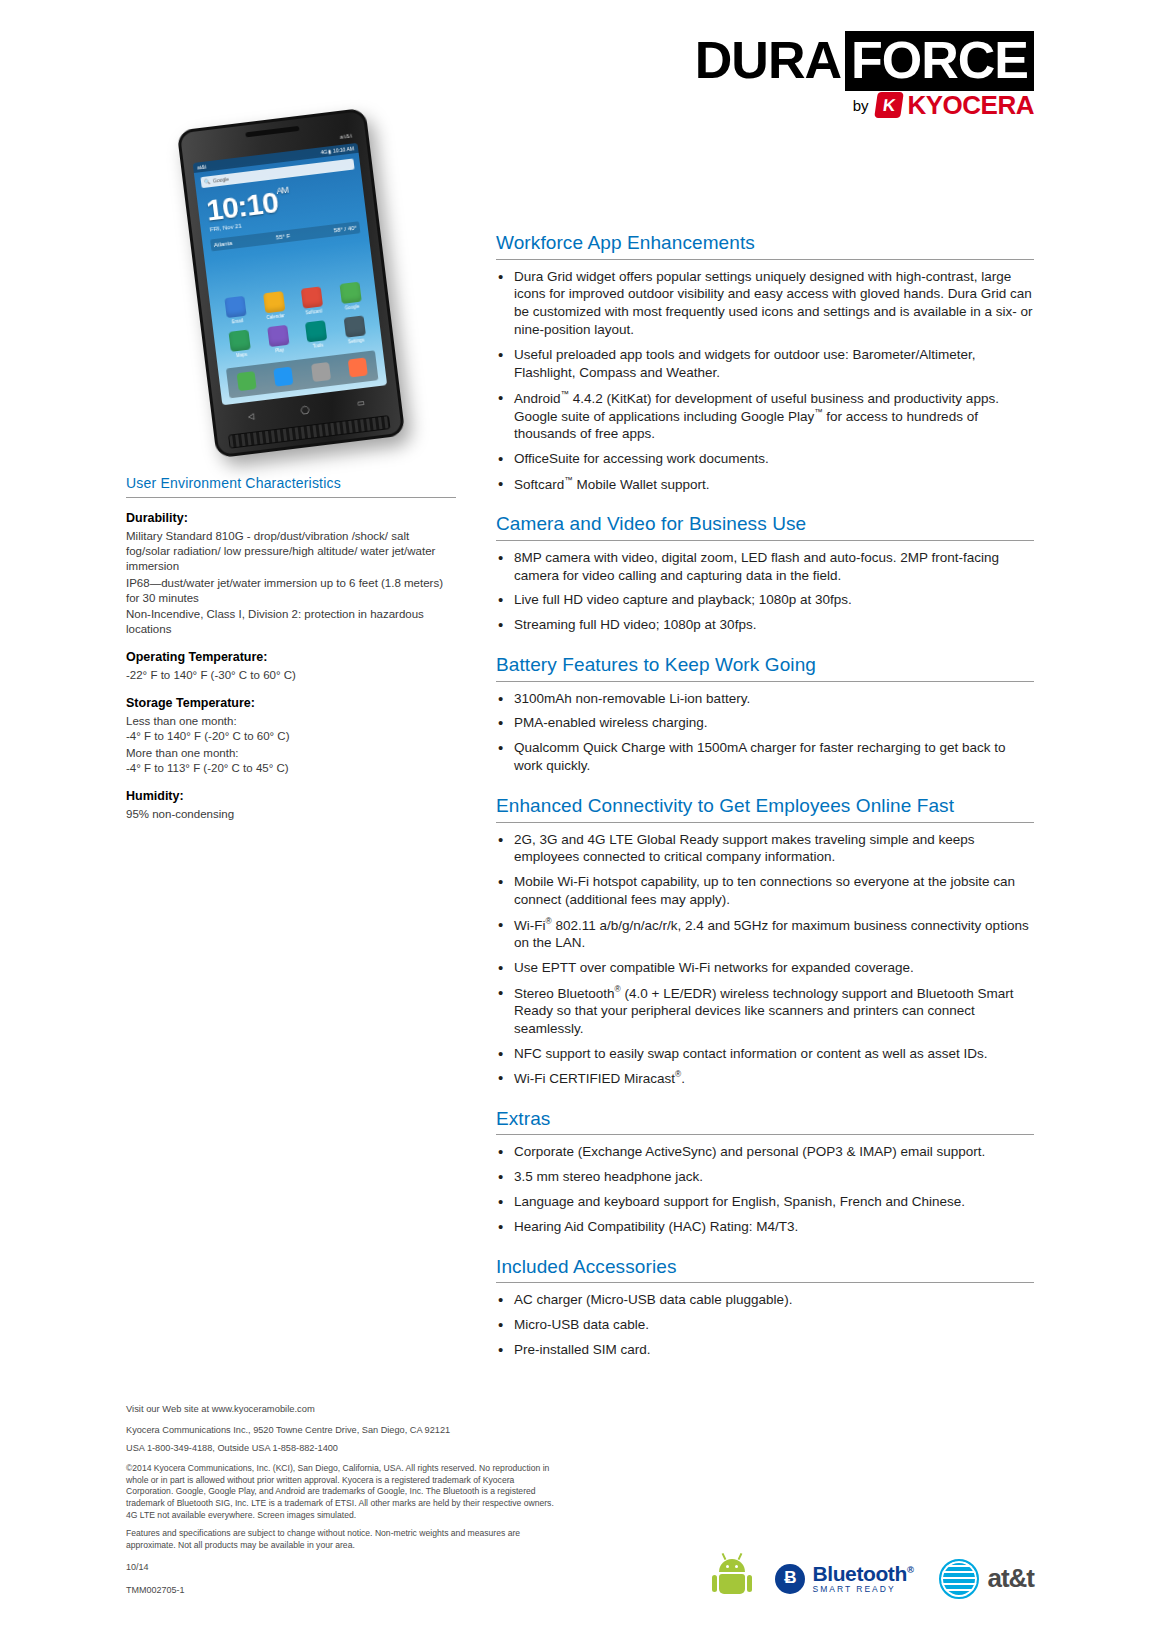DURAFORCE
by KKYOCERA
at&t
at&t 4G ▮ 10:10 AM
🔍Google
10:10AM
FRI, Nov 21
Atlanta 55° F 58° / 40°
Email
Calendar
Softcard
Google
Maps
Play
Tools
Settings
◁◯▭
User Environment Characteristics
Durability:
Military Standard 810G - drop/dust/vibration /shock/ salt fog/solar radiation/ low pressure/high altitude/ water jet/water immersion
IP68—dust/water jet/water immersion up to 6 feet (1.8 meters) for 30 minutes
Non-Incendive, Class I, Division 2: protection in hazardous locations
Operating Temperature:
-22° F to 140° F (-30° C to 60° C)
Storage Temperature:
Less than one month:
-4° F to 140° F (-20° C to 60° C)
More than one month:
-4° F to 113° F (-20° C to 45° C)
Humidity:
95% non-condensing
Workforce App Enhancements
Dura Grid widget offers popular settings uniquely designed with high-contrast, large icons for improved outdoor visibility and easy access with gloved hands. Dura Grid can be customized with most frequently used icons and settings and is available in a six- or nine-position layout.
Useful preloaded app tools and widgets for outdoor use: Barometer/Altimeter, Flashlight, Compass and Weather.
Android™ 4.4.2 (KitKat) for development of useful business and productivity apps. Google suite of applications including Google Play™ for access to hundreds of thousands of free apps.
OfficeSuite for accessing work documents.
Softcard™ Mobile Wallet support.
Camera and Video for Business Use
8MP camera with video, digital zoom, LED flash and auto-focus. 2MP front-facing camera for video calling and capturing data in the field.
Live full HD video capture and playback; 1080p at 30fps.
Streaming full HD video; 1080p at 30fps.
Battery Features to Keep Work Going
3100mAh non-removable Li-ion battery.
PMA-enabled wireless charging.
Qualcomm Quick Charge with 1500mA charger for faster recharging to get back to work quickly.
Enhanced Connectivity to Get Employees Online Fast
2G, 3G and 4G LTE Global Ready support makes traveling simple and keeps employees connected to critical company information.
Mobile Wi-Fi hotspot capability, up to ten connections so everyone at the jobsite can connect (additional fees may apply).
Wi-Fi® 802.11 a/b/g/n/ac/r/k, 2.4 and 5GHz for maximum business connectivity options on the LAN.
Use EPTT over compatible Wi-Fi networks for expanded coverage.
Stereo Bluetooth® (4.0 + LE/EDR) wireless technology support and Bluetooth Smart Ready so that your peripheral devices like scanners and printers can connect seamlessly.
NFC support to easily swap contact information or content as well as asset IDs.
Wi-Fi CERTIFIED Miracast®.
Extras
Corporate (Exchange ActiveSync) and personal (POP3 & IMAP) email support.
3.5 mm stereo headphone jack.
Language and keyboard support for English, Spanish, French and Chinese.
Hearing Aid Compatibility (HAC) Rating: M4/T3.
Included Accessories
AC charger (Micro-USB data cable pluggable).
Micro-USB data cable.
Pre-installed SIM card.
Visit our Web site at www.kyoceramobile.com
Kyocera Communications Inc., 9520 Towne Centre Drive, San Diego, CA 92121
USA 1-800-349-4188, Outside USA 1-858-882-1400
©2014 Kyocera Communications, Inc. (KCI), San Diego, California, USA. All rights reserved. No reproduction in whole or in part is allowed without prior written approval. Kyocera is a registered trademark of Kyocera Corporation. Google, Google Play, and Android are trademarks of Google, Inc. The Bluetooth is a registered trademark of Bluetooth SIG, Inc. LTE is a trademark of ETSI. All other marks are held by their respective owners. 4G LTE not available everywhere. Screen images simulated.
Features and specifications are subject to change without notice. Non-metric weights and measures are approximate. Not all products may be available in your area.
10/14
TMM002705-1
Ƀ
Bluetooth®
SMART READY
at&t